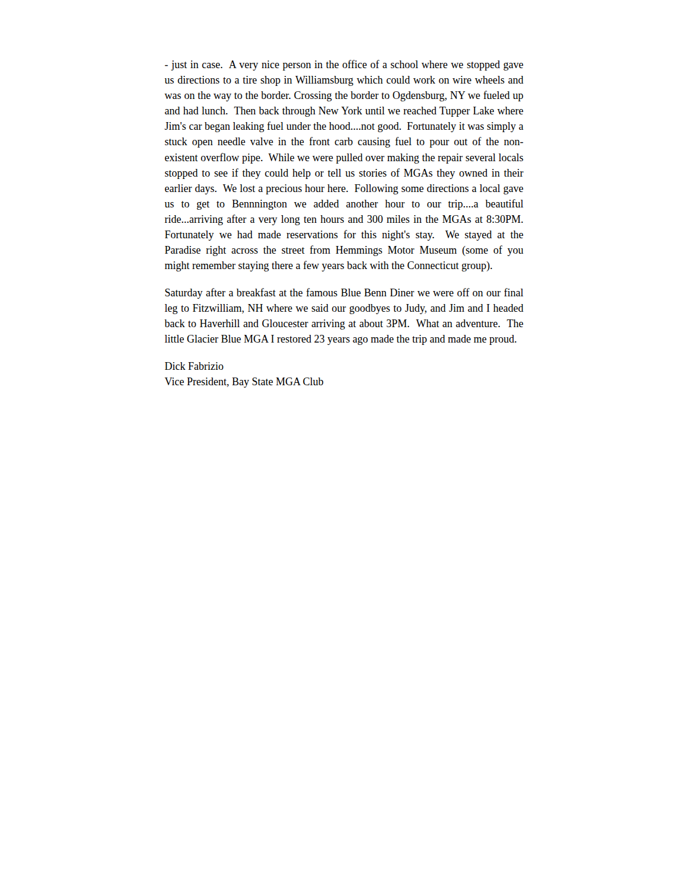- just in case. A very nice person in the office of a school where we stopped gave us directions to a tire shop in Williamsburg which could work on wire wheels and was on the way to the border. Crossing the border to Ogdensburg, NY we fueled up and had lunch. Then back through New York until we reached Tupper Lake where Jim's car began leaking fuel under the hood....not good. Fortunately it was simply a stuck open needle valve in the front carb causing fuel to pour out of the non-existent overflow pipe. While we were pulled over making the repair several locals stopped to see if they could help or tell us stories of MGAs they owned in their earlier days. We lost a precious hour here. Following some directions a local gave us to get to Bennnington we added another hour to our trip....a beautiful ride...arriving after a very long ten hours and 300 miles in the MGAs at 8:30PM. Fortunately we had made reservations for this night's stay. We stayed at the Paradise right across the street from Hemmings Motor Museum (some of you might remember staying there a few years back with the Connecticut group).
Saturday after a breakfast at the famous Blue Benn Diner we were off on our final leg to Fitzwilliam, NH where we said our goodbyes to Judy, and Jim and I headed back to Haverhill and Gloucester arriving at about 3PM. What an adventure. The little Glacier Blue MGA I restored 23 years ago made the trip and made me proud.
Dick Fabrizio
Vice President, Bay State MGA Club